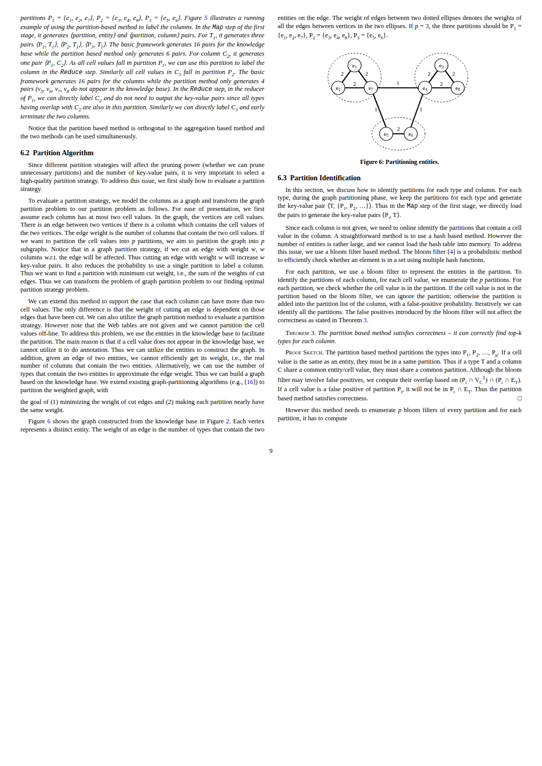partitions P1 = {e1, e2, e7}, P2 = {e3, e4, e8}, P3 = {e5, e6}. Figure 5 illustrates a running example of using the partition-based method to label the columns. In the Map step of the first stage, it generates ⟨partition, entity⟩ and ⟨partition, column⟩ pairs. For T1, it generates three pairs ⟨P1, T1⟩, ⟨P2, T1⟩, ⟨P3, T1⟩. The basic framework generates 16 pairs for the knowledge base while the partition based method only generates 6 pairs. For column C2, it generates one pair ⟨P1, C2⟩. As all cell values fall in partition P1, we can use this partition to label the column in the Reduce step. Similarly all cell values in C3 fall in partition P2. The basic framework generates 16 pairs for the columns while the partition method only generates 4 pairs (v5, v6, v7, v8 do not appear in the knowledge base). In the Reduce step, in the reducer of P1, we can directly label C2 and do not need to output the key-value pairs since all types having overlap with C2 are also in this partition. Similarly we can directly label C3 and early terminate the two columns.
Notice that the partition based method is orthogonal to the aggregation based method and the two methods can be used simultaneously.
6.2 Partition Algorithm
Since different partition strategies will affect the pruning power (whether we can prune unnecessary partitions) and the number of key-value pairs, it is very important to select a high-quality partition strategy. To address this issue, we first study how to evaluate a partition strategy.
To evaluate a partition strategy, we model the columns as a graph and transform the graph partition problem to our partition problem as follows. For ease of presentation, we first assume each column has at most two cell values. In the graph, the vertices are cell values. There is an edge between two vertices if there is a column which contains the cell values of the two vertices. The edge weight is the number of columns that contain the two cell values. If we want to partition the cell values into p partitions, we aim to partition the graph into p subgraphs. Notice that in a graph partition strategy, if we cut an edge with weight w, w columns w.r.t. the edge will be affected. Thus cutting an edge with weight w will increase w key-value pairs. It also reduces the probability to use a single partition to label a column. Thus we want to find a partition with minimum cut weight, i.e., the sum of the weights of cut edges. Thus we can transform the problem of graph partition problem to our finding optimal partition strategy problem.
We can extend this method to support the case that each column can have more than two cell values. The only difference is that the weight of cutting an edge is dependent on those edges that have been cut. We can also utilize the graph partition method to evaluate a partition strategy. However note that the Web tables are not given and we cannot partition the cell values off-line. To address this problem, we use the entities in the knowledge base to facilitate the partition. The main reason is that if a cell value does not appear in the knowledge base, we cannot utilize it to do annotation. Thus we can utilize the entities to construct the graph. In addition, given an edge of two entities, we cannot efficiently get its weight, i.e., the real number of columns that contain the two entities. Alternatively, we can use the number of types that contain the two entities to approximate the edge weight. Thus we can build a graph based on the knowledge base. We extend existing graph-partitioning algorithms (e.g., [16]) to partition the weighted graph, with
the goal of (1) minimizing the weight of cut edges and (2) making each partition nearly have the same weight.
Figure 6 shows the graph constructed from the knowledge base in Figure 2. Each vertex represents a distinct entity. The weight of an edge is the number of types that contain the two entities on the edge. The weight of edges between two dotted ellipses denotes the weights of all the edges between vertices in the two ellipses. If p = 3, the three partitions should be P1 = {e1, e2, e7}, P2 = {e3, e4, e8}, P3 = {e5, e6}.
e1 e2 e7 e3 e4 e8 e5 e6 2 2 2 2 2 2 1 1 1 2
Figure 6: Partitioning entities.
6.3 Partition Identification
In this section, we discuss how to identify partitions for each type and column. For each type, during the graph partitioning phase, we keep the partitions for each type and generate the key-value pair ⟨T, {P1, P2, …}⟩. Thus in the Map step of the first stage, we directly load the pairs to generate the key-value pairs ⟨Pi, T⟩.
Since each column is not given, we need to online identify the partitions that contain a cell value in the column. A straightforward method is to use a hash based method. However the number of entities is rather large, and we cannot load the hash table into memory. To address this issue, we use a bloom filter based method. The bloom filter [4] is a probabilistic method to efficiently check whether an element is in a set using multiple hash functions.
For each partition, we use a bloom filter to represent the entities in the partition. To identify the partitions of each column, for each cell value, we enumerate the p partitions. For each partition, we check whether the cell value is in the partition. If the cell value is not in the partition based on the bloom filter, we can ignore the partition; otherwise the partition is added into the partition list of the column, with a false-positive probability. Iteratively we can identify all the partitions. The false positives introduced by the bloom filter will not affect the correctness as stated in Theorem 3.
Theorem 3. The partition based method satisfies correctness – it can correctly find top-k types for each column.
Proof Sketch. The partition based method partitions the types into P1, P2, …, Pp. If a cell value is the same as an entity, they must be in a same partition. Thus if a type T and a column C share a common entity/cell value, they must share a common partition. Although the bloom filter may involve false positives, we compute their overlap based on (Pi ∩ VC1) ∩ (Pi ∩ ET). If a cell value is a false positive of partition Pi, it will not be in Pi ∩ ET. Thus the partition based method satisfies correctness. □
However this method needs to enumerate p bloom filters of every partition and for each partition, it has to compute
9